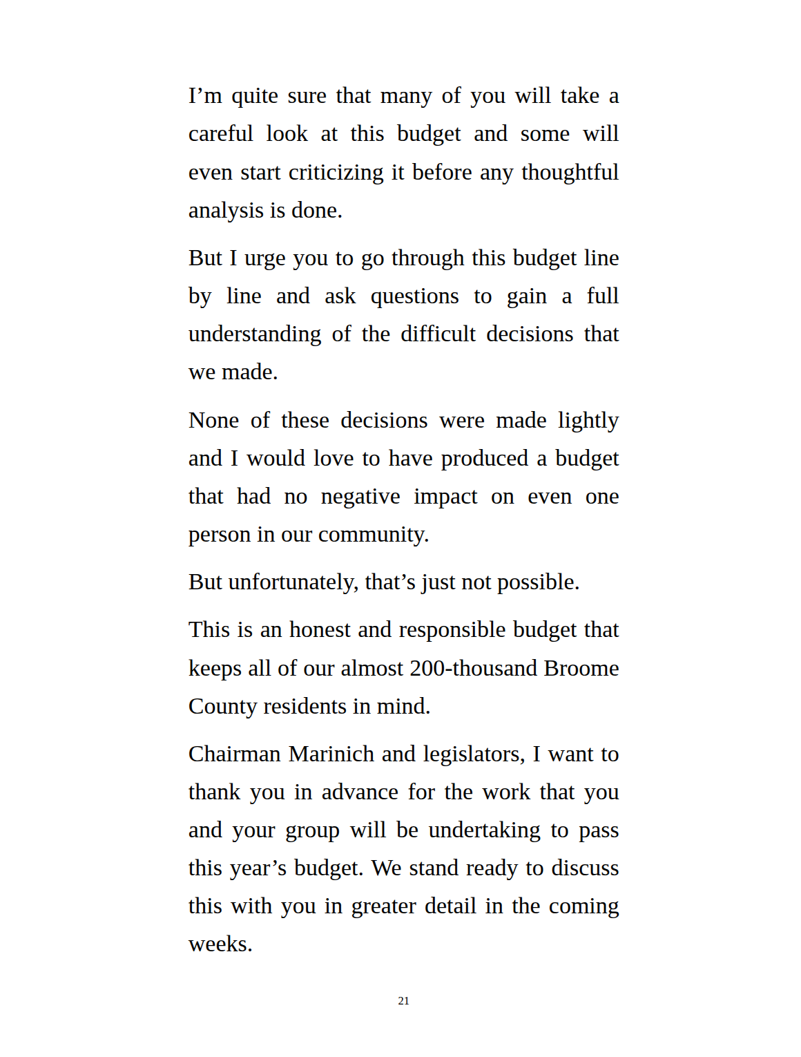I’m quite sure that many of you will take a careful look at this budget and some will even start criticizing it before any thoughtful analysis is done.
But I urge you to go through this budget line by line and ask questions to gain a full understanding of the difficult decisions that we made.
None of these decisions were made lightly and I would love to have produced a budget that had no negative impact on even one person in our community.
But unfortunately, that’s just not possible.
This is an honest and responsible budget that keeps all of our almost 200-thousand Broome County residents in mind.
Chairman Marinich and legislators, I want to thank you in advance for the work that you and your group will be undertaking to pass this year’s budget. We stand ready to discuss this with you in greater detail in the coming weeks.
21